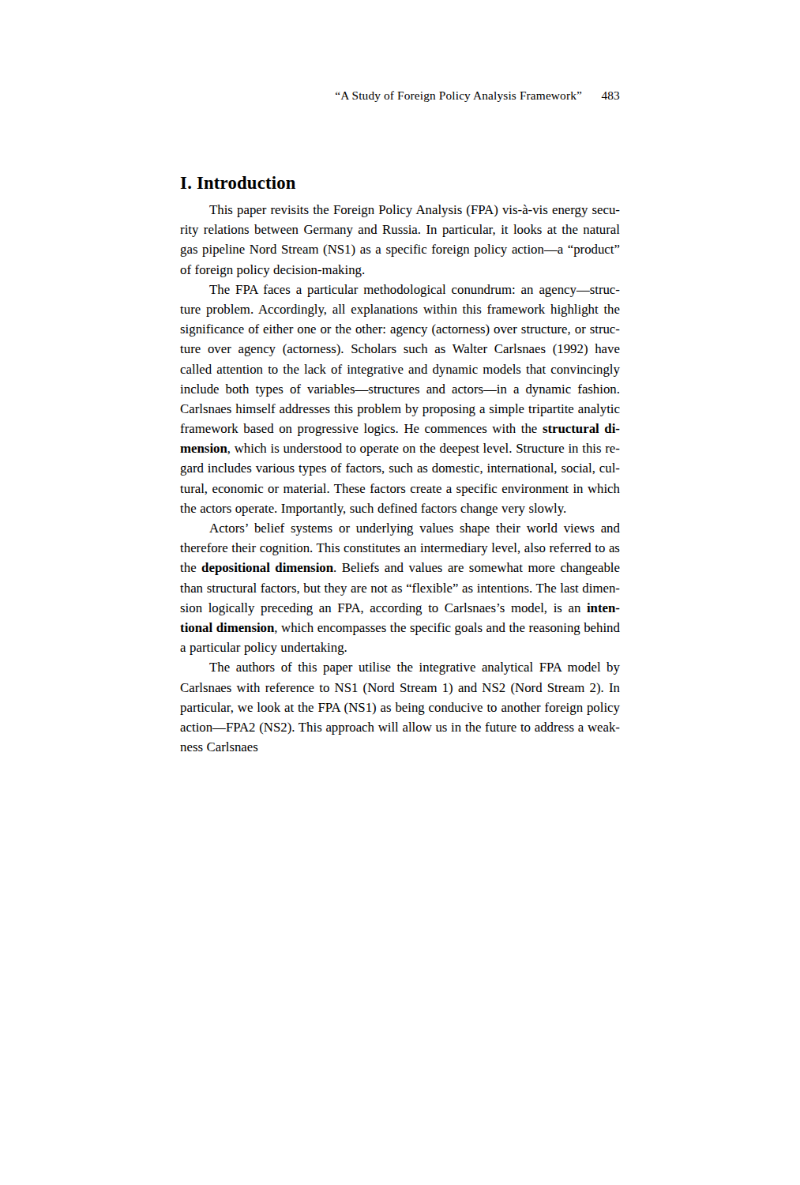“A Study of Foreign Policy Analysis Framework”483
I. Introduction
This paper revisits the Foreign Policy Analysis (FPA) vis-à-vis energy security relations between Germany and Russia. In particular, it looks at the natural gas pipeline Nord Stream (NS1) as a specific foreign policy action—a “product” of foreign policy decision-making.
The FPA faces a particular methodological conundrum: an agency—structure problem. Accordingly, all explanations within this framework highlight the significance of either one or the other: agency (actorness) over structure, or structure over agency (actorness). Scholars such as Walter Carlsnaes (1992) have called attention to the lack of integrative and dynamic models that convincingly include both types of variables—structures and actors—in a dynamic fashion. Carlsnaes himself addresses this problem by proposing a simple tripartite analytic framework based on progressive logics. He commences with the structural dimension, which is understood to operate on the deepest level. Structure in this regard includes various types of factors, such as domestic, international, social, cultural, economic or material. These factors create a specific environment in which the actors operate. Importantly, such defined factors change very slowly.
Actors’ belief systems or underlying values shape their world views and therefore their cognition. This constitutes an intermediary level, also referred to as the depositional dimension. Beliefs and values are somewhat more changeable than structural factors, but they are not as “flexible” as intentions. The last dimension logically preceding an FPA, according to Carlsnaes’s model, is an intentional dimension, which encompasses the specific goals and the reasoning behind a particular policy undertaking.
The authors of this paper utilise the integrative analytical FPA model by Carlsnaes with reference to NS1 (Nord Stream 1) and NS2 (Nord Stream 2). In particular, we look at the FPA (NS1) as being conducive to another foreign policy action—FPA2 (NS2). This approach will allow us in the future to address a weakness Carlsnaes